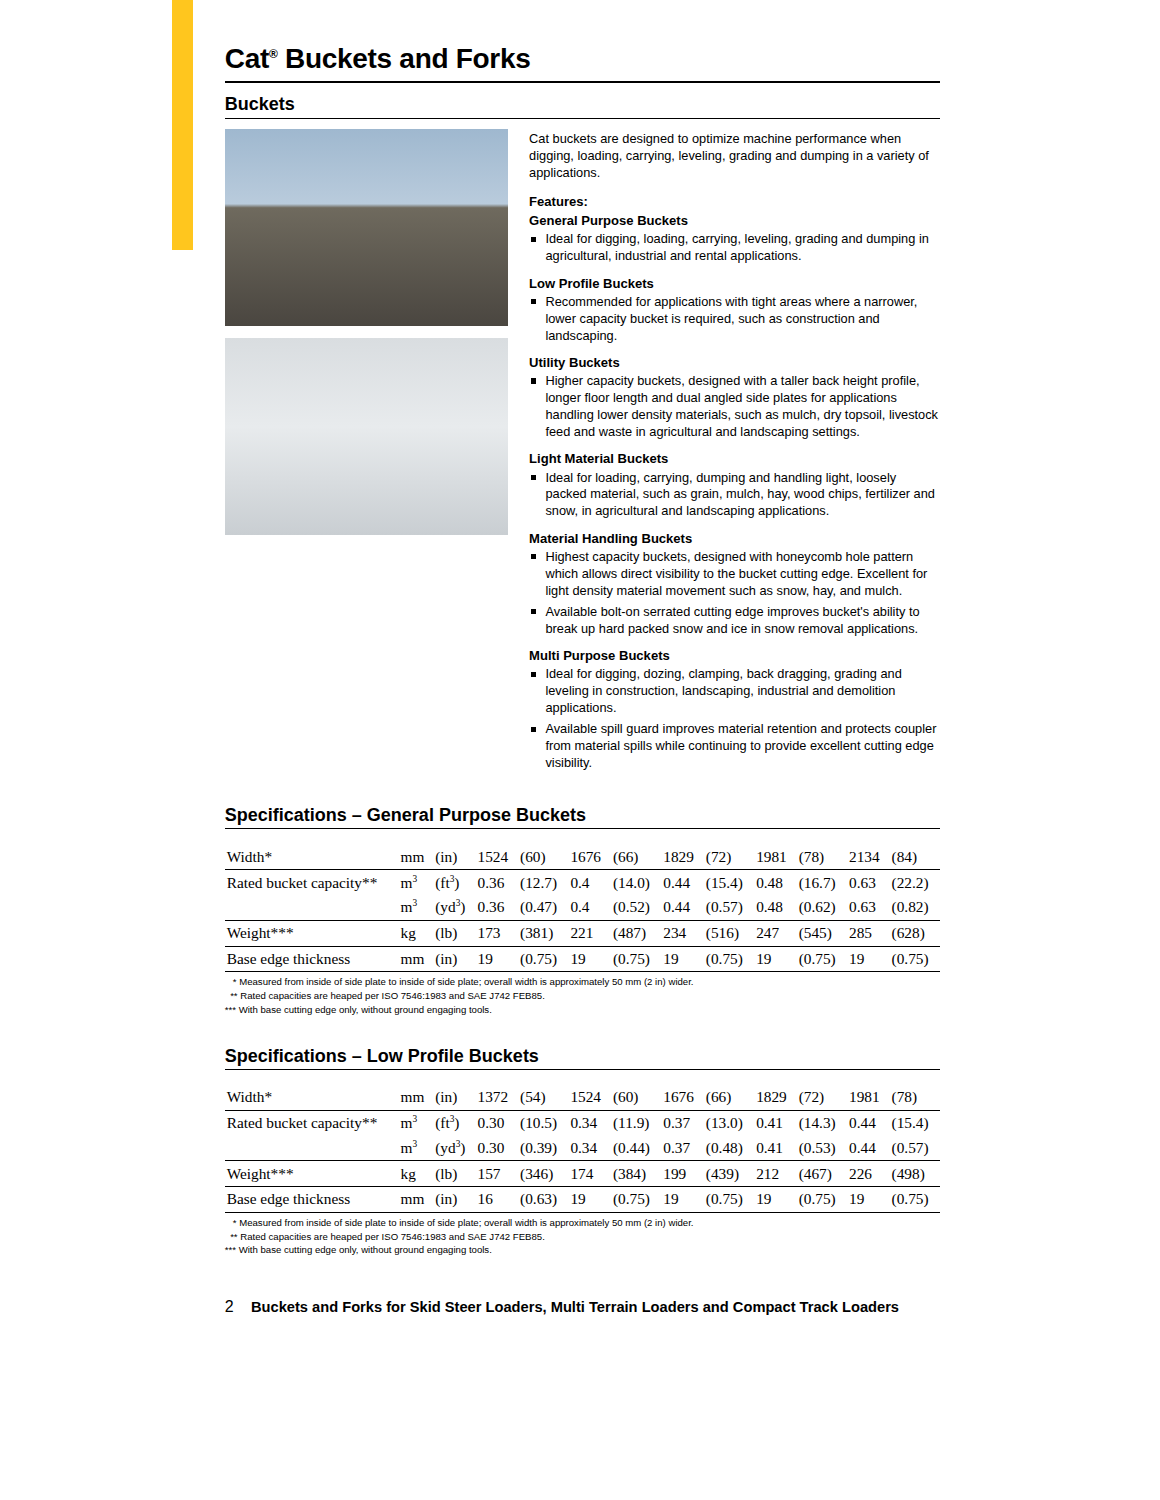Cat® Buckets and Forks
Buckets
Cat buckets are designed to optimize machine performance when digging, loading, carrying, leveling, grading and dumping in a variety of applications.
Features:
General Purpose Buckets
Ideal for digging, loading, carrying, leveling, grading and dumping in agricultural, industrial and rental applications.
Low Profile Buckets
Recommended for applications with tight areas where a narrower, lower capacity bucket is required, such as construction and landscaping.
Utility Buckets
Higher capacity buckets, designed with a taller back height profile, longer floor length and dual angled side plates for applications handling lower density materials, such as mulch, dry topsoil, livestock feed and waste in agricultural and landscaping settings.
Light Material Buckets
Ideal for loading, carrying, dumping and handling light, loosely packed material, such as grain, mulch, hay, wood chips, fertilizer and snow, in agricultural and landscaping applications.
Material Handling Buckets
Highest capacity buckets, designed with honeycomb hole pattern which allows direct visibility to the bucket cutting edge. Excellent for light density material movement such as snow, hay, and mulch.
Available bolt-on serrated cutting edge improves bucket's ability to break up hard packed snow and ice in snow removal applications.
Multi Purpose Buckets
Ideal for digging, dozing, clamping, back dragging, grading and leveling in construction, landscaping, industrial and demolition applications.
Available spill guard improves material retention and protects coupler from material spills while continuing to provide excellent cutting edge visibility.
Specifications – General Purpose Buckets
| Width* | mm | (in) | 1524 | (60) | 1676 | (66) | 1829 | (72) | 1981 | (78) | 2134 | (84) |
| Rated bucket capacity** | m 3 | (ft 3 ) | 0.36 | (12.7) | 0.4 | (14.0) | 0.44 | (15.4) | 0.48 | (16.7) | 0.63 | (22.2) |
| | m 3 | (yd 3 ) | 0.36 | (0.47) | 0.4 | (0.52) | 0.44 | (0.57) | 0.48 | (0.62) | 0.63 | (0.82) |
| Weight*** | kg | (lb) | 173 | (381) | 221 | (487) | 234 | (516) | 247 | (545) | 285 | (628) |
| Base edge thickness | mm | (in) | 19 | (0.75) | 19 | (0.75) | 19 | (0.75) | 19 | (0.75) | 19 | (0.75) |
* Measured from inside of side plate to inside of side plate; overall width is approximately 50 mm (2 in) wider.
** Rated capacities are heaped per ISO 7546:1983 and SAE J742 FEB85.
*** With base cutting edge only, without ground engaging tools.
Specifications – Low Profile Buckets
| Width* | mm | (in) | 1372 | (54) | 1524 | (60) | 1676 | (66) | 1829 | (72) | 1981 | (78) |
| Rated bucket capacity** | m 3 | (ft 3 ) | 0.30 | (10.5) | 0.34 | (11.9) | 0.37 | (13.0) | 0.41 | (14.3) | 0.44 | (15.4) |
| | m 3 | (yd 3 ) | 0.30 | (0.39) | 0.34 | (0.44) | 0.37 | (0.48) | 0.41 | (0.53) | 0.44 | (0.57) |
| Weight*** | kg | (lb) | 157 | (346) | 174 | (384) | 199 | (439) | 212 | (467) | 226 | (498) |
| Base edge thickness | mm | (in) | 16 | (0.63) | 19 | (0.75) | 19 | (0.75) | 19 | (0.75) | 19 | (0.75) |
* Measured from inside of side plate to inside of side plate; overall width is approximately 50 mm (2 in) wider.
** Rated capacities are heaped per ISO 7546:1983 and SAE J742 FEB85.
*** With base cutting edge only, without ground engaging tools.
2 Buckets and Forks for Skid Steer Loaders, Multi Terrain Loaders and Compact Track Loaders